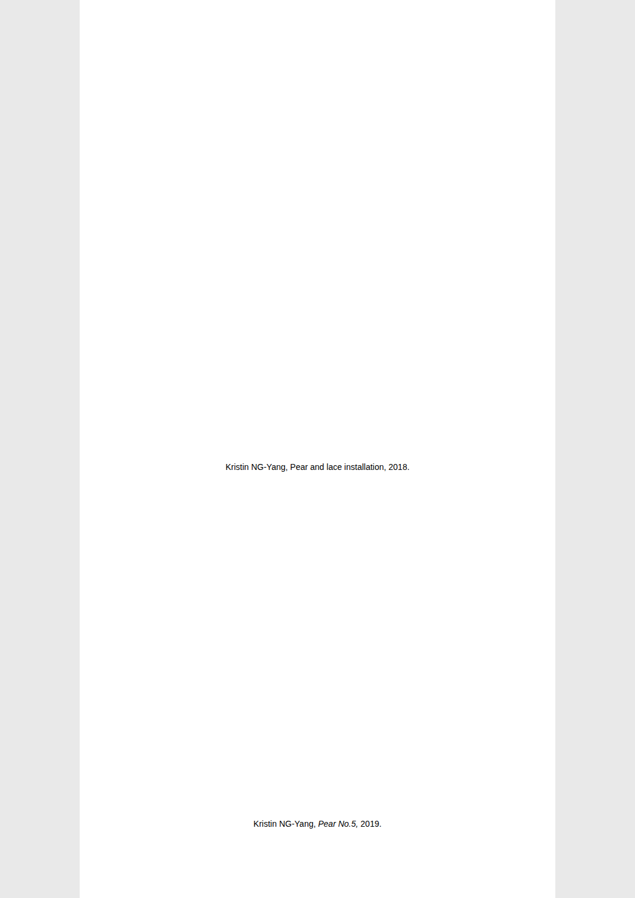Kristin NG-Yang, Pear and lace installation, 2018.
Kristin NG-Yang, Pear No.5, 2019.